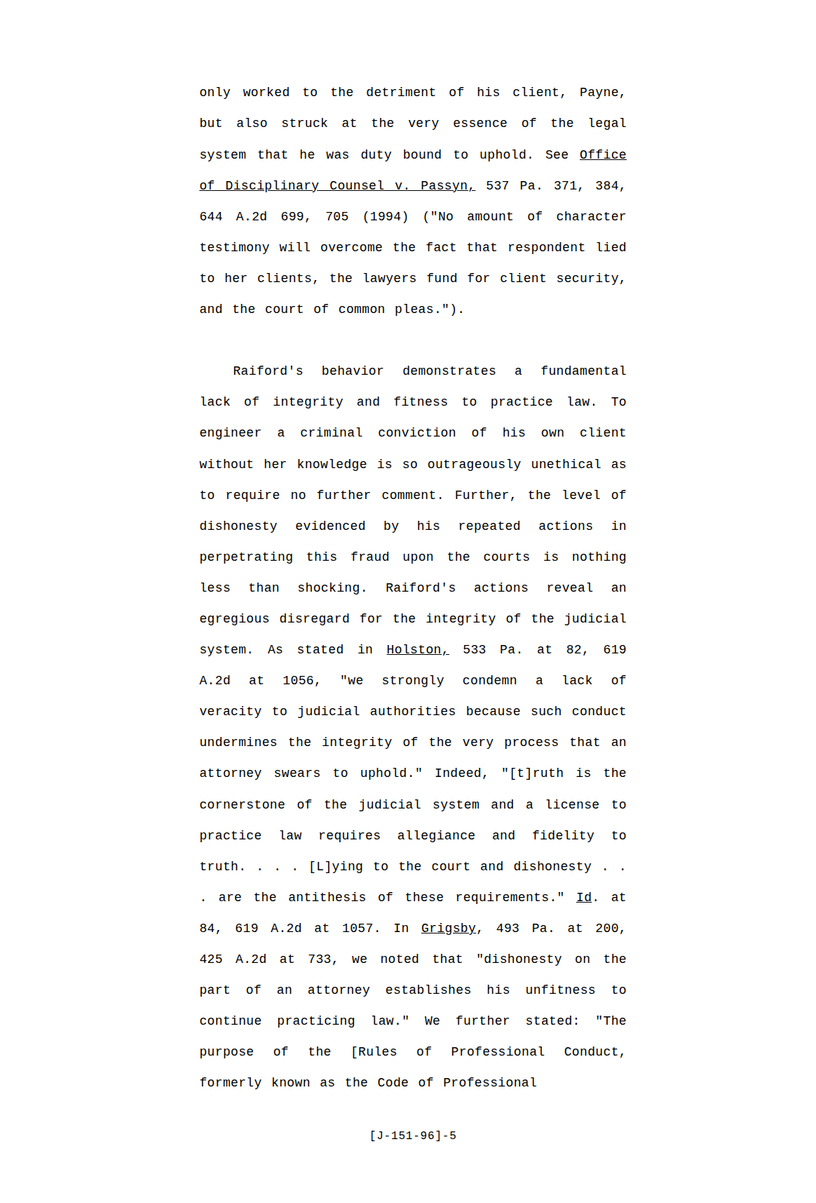only worked to the detriment of his client, Payne, but also struck at the very essence of the legal system that he was duty bound to uphold. See Office of Disciplinary Counsel v. Passyn, 537 Pa. 371, 384, 644 A.2d 699, 705 (1994) ("No amount of character testimony will overcome the fact that respondent lied to her clients, the lawyers fund for client security, and the court of common pleas.").
Raiford's behavior demonstrates a fundamental lack of integrity and fitness to practice law. To engineer a criminal conviction of his own client without her knowledge is so outrageously unethical as to require no further comment. Further, the level of dishonesty evidenced by his repeated actions in perpetrating this fraud upon the courts is nothing less than shocking. Raiford's actions reveal an egregious disregard for the integrity of the judicial system. As stated in Holston, 533 Pa. at 82, 619 A.2d at 1056, "we strongly condemn a lack of veracity to judicial authorities because such conduct undermines the integrity of the very process that an attorney swears to uphold." Indeed, "[t]ruth is the cornerstone of the judicial system and a license to practice law requires allegiance and fidelity to truth. . . . [L]ying to the court and dishonesty . . . are the antithesis of these requirements." Id. at 84, 619 A.2d at 1057. In Grigsby, 493 Pa. at 200, 425 A.2d at 733, we noted that "dishonesty on the part of an attorney establishes his unfitness to continue practicing law." We further stated: "The purpose of the [Rules of Professional Conduct, formerly known as the Code of Professional
[J-151-96]-5